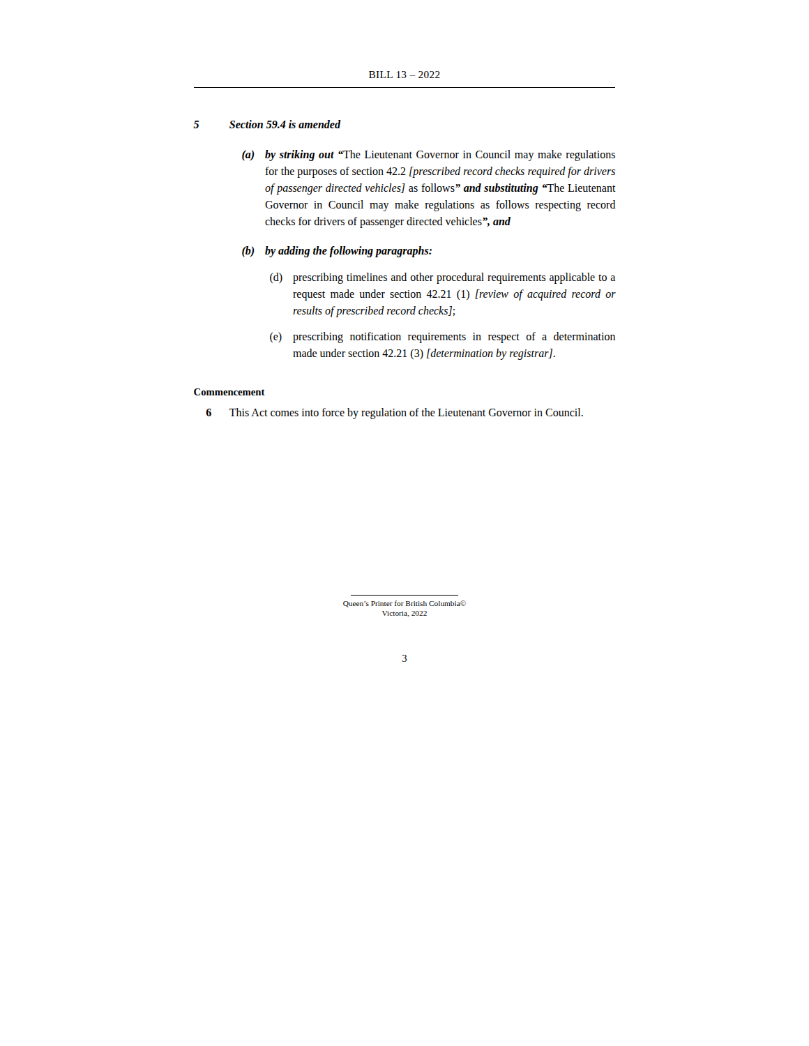BILL 13 – 2022
5
Section 59.4 is amended
(a)
by striking out “The Lieutenant Governor in Council may make regulations for the purposes of section 42.2 [prescribed record checks required for drivers of passenger directed vehicles] as follows” and substituting “The Lieutenant Governor in Council may make regulations as follows respecting record checks for drivers of passenger directed vehicles”, and
(b)
by adding the following paragraphs:
(d)
prescribing timelines and other procedural requirements applicable to a request made under section 42.21 (1) [review of acquired record or results of prescribed record checks];
(e)
prescribing notification requirements in respect of a determination made under section 42.21 (3) [determination by registrar].
Commencement
6
This Act comes into force by regulation of the Lieutenant Governor in Council.
Queen’s Printer for British Columbia©
Victoria, 2022
3